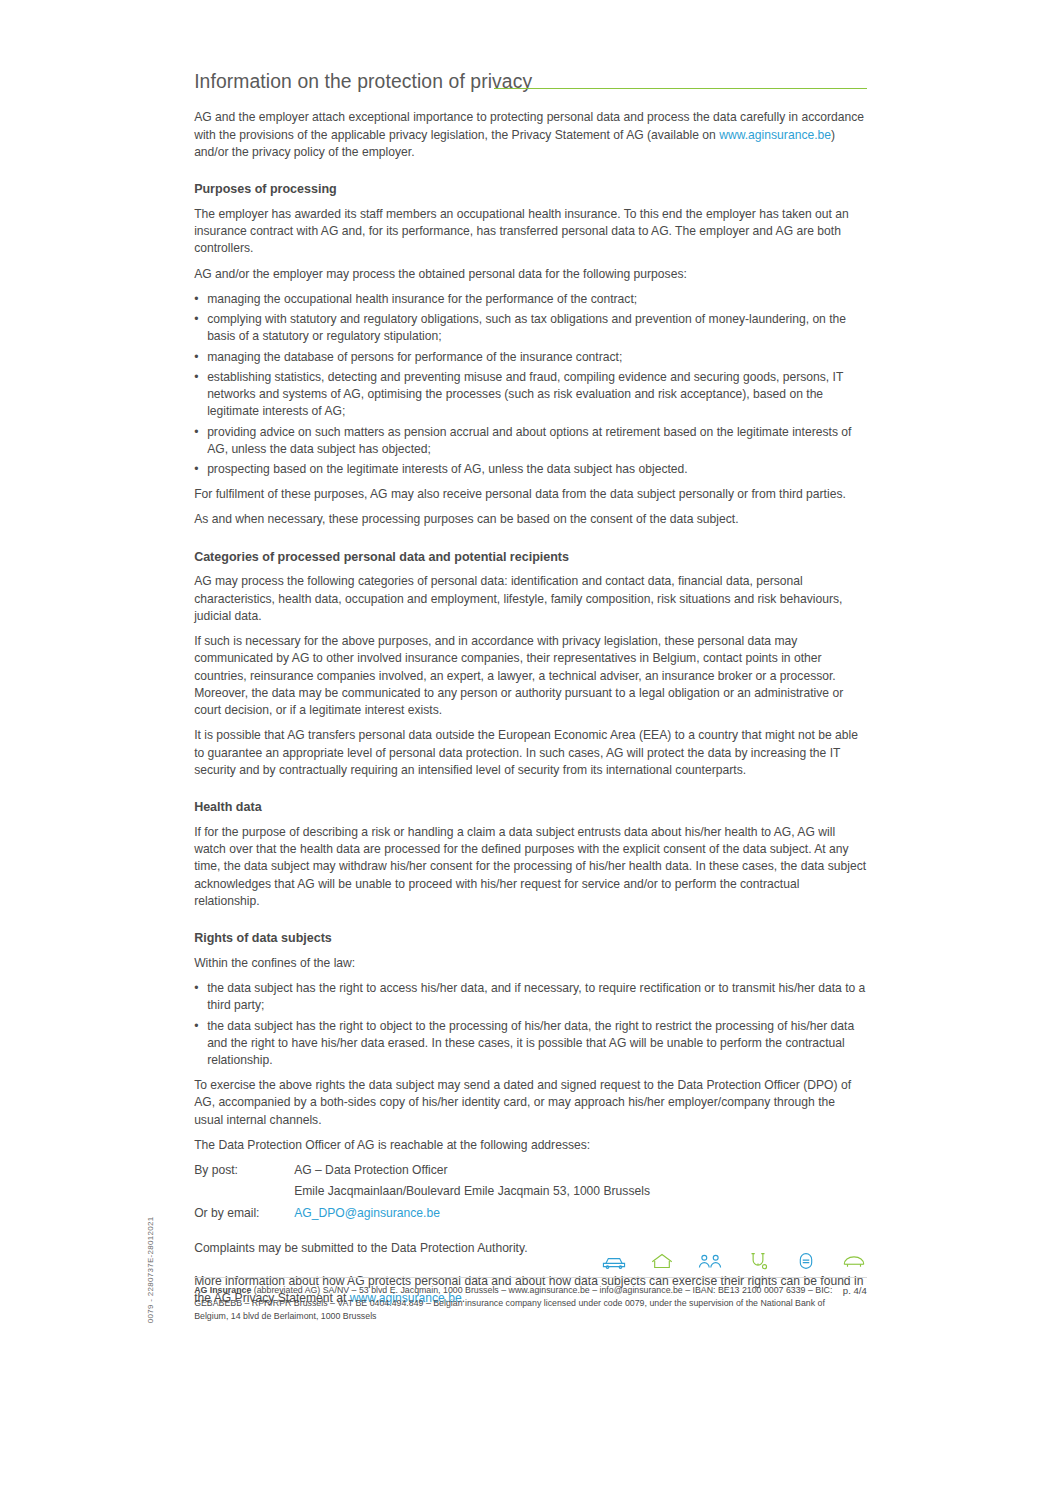Information on the protection of privacy
AG and the employer attach exceptional importance to protecting personal data and process the data carefully in accordance with the provisions of the applicable privacy legislation, the Privacy Statement of AG (available on www.aginsurance.be) and/or the privacy policy of the employer.
Purposes of processing
The employer has awarded its staff members an occupational health insurance. To this end the employer has taken out an insurance contract with AG and, for its performance, has transferred personal data to AG. The employer and AG are both controllers.
AG and/or the employer may process the obtained personal data for the following purposes:
managing the occupational health insurance for the performance of the contract;
complying with statutory and regulatory obligations, such as tax obligations and prevention of money-laundering, on the basis of a statutory or regulatory stipulation;
managing the database of persons for performance of the insurance contract;
establishing statistics, detecting and preventing misuse and fraud, compiling evidence and securing goods, persons, IT networks and systems of AG, optimising the processes (such as risk evaluation and risk acceptance), based on the legitimate interests of AG;
providing advice on such matters as pension accrual and about options at retirement based on the legitimate interests of AG, unless the data subject has objected;
prospecting based on the legitimate interests of AG, unless the data subject has objected.
For fulfilment of these purposes, AG may also receive personal data from the data subject personally or from third parties.
As and when necessary, these processing purposes can be based on the consent of the data subject.
Categories of processed personal data and potential recipients
AG may process the following categories of personal data: identification and contact data, financial data, personal characteristics, health data, occupation and employment, lifestyle, family composition, risk situations and risk behaviours, judicial data.
If such is necessary for the above purposes, and in accordance with privacy legislation, these personal data may communicated by AG to other involved insurance companies, their representatives in Belgium, contact points in other countries, reinsurance companies involved, an expert, a lawyer, a technical adviser, an insurance broker or a processor. Moreover, the data may be communicated to any person or authority pursuant to a legal obligation or an administrative or court decision, or if a legitimate interest exists.
It is possible that AG transfers personal data outside the European Economic Area (EEA) to a country that might not be able to guarantee an appropriate level of personal data protection. In such cases, AG will protect the data by increasing the IT security and by contractually requiring an intensified level of security from its international counterparts.
Health data
If for the purpose of describing a risk or handling a claim a data subject entrusts data about his/her health to AG, AG will watch over that the health data are processed for the defined purposes with the explicit consent of the data subject. At any time, the data subject may withdraw his/her consent for the processing of his/her health data. In these cases, the data subject acknowledges that AG will be unable to proceed with his/her request for service and/or to perform the contractual relationship.
Rights of data subjects
Within the confines of the law:
the data subject has the right to access his/her data, and if necessary, to require rectification or to transmit his/her data to a third party;
the data subject has the right to object to the processing of his/her data, the right to restrict the processing of his/her data and the right to have his/her data erased. In these cases, it is possible that AG will be unable to perform the contractual relationship.
To exercise the above rights the data subject may send a dated and signed request to the Data Protection Officer (DPO) of AG, accompanied by a both-sides copy of his/her identity card, or may approach his/her employer/company through the usual internal channels.
The Data Protection Officer of AG is reachable at the following addresses:
By post: AG – Data Protection Officer
Emile Jacqmainlaan/Boulevard Emile Jacqmain 53, 1000 Brussels
Or by email: AG_DPO@aginsurance.be
Complaints may be submitted to the Data Protection Authority.
More information about how AG protects personal data and about how data subjects can exercise their rights can be found in the AG Privacy Statement at www.aginsurance.be.
p. 4/4 AG Insurance (abbreviated AG) SA/NV – 53 blvd E. Jacqmain, 1000 Brussels – www.aginsurance.be – info@aginsurance.be – IBAN: BE13 2100 0007 6339 – BIC: GEBABEBB – RPR/RPR Brussels – VAT BE 0404.494.849 – Belgian insurance company licensed under code 0079, under the supervision of the National Bank of Belgium, 14 blvd de Berlaimont, 1000 Brussels
0079 - 2280737E-28012021